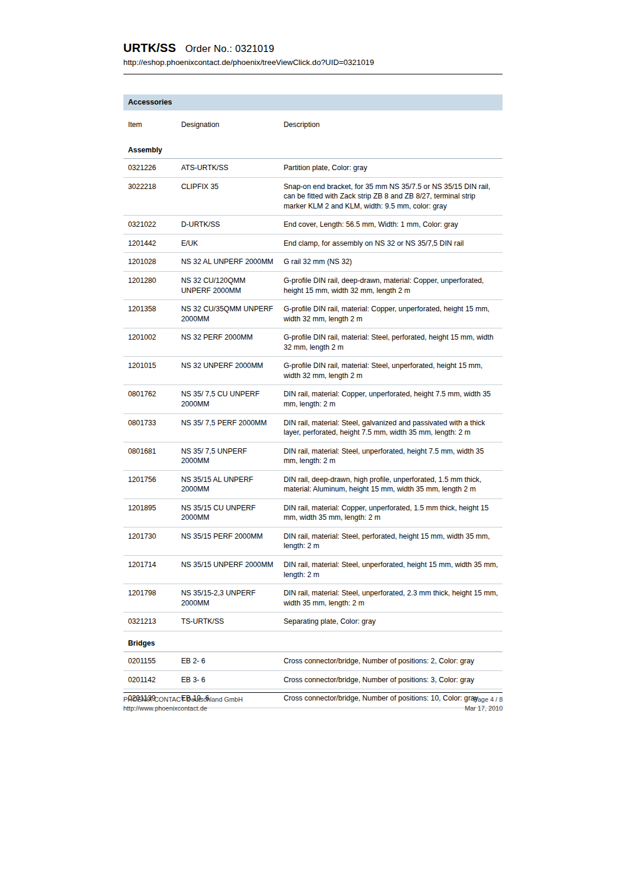URTK/SS Order No.: 0321019
http://eshop.phoenixcontact.de/phoenix/treeViewClick.do?UID=0321019
Accessories
| Item | Designation | Description |
| --- | --- | --- |
| Assembly |
| 0321226 | ATS-URTK/SS | Partition plate, Color: gray |
| 3022218 | CLIPFIX 35 | Snap-on end bracket, for 35 mm NS 35/7.5 or NS 35/15 DIN rail, can be fitted with Zack strip ZB 8 and ZB 8/27, terminal strip marker KLM 2 and KLM, width: 9.5 mm, color: gray |
| 0321022 | D-URTK/SS | End cover, Length: 56.5 mm, Width: 1 mm, Color: gray |
| 1201442 | E/UK | End clamp, for assembly on NS 32 or NS 35/7,5 DIN rail |
| 1201028 | NS 32 AL UNPERF 2000MM | G rail 32 mm (NS 32) |
| 1201280 | NS 32 CU/120QMM UNPERF 2000MM | G-profile DIN rail, deep-drawn, material: Copper, unperforated, height 15 mm, width 32 mm, length 2 m |
| 1201358 | NS 32 CU/35QMM UNPERF 2000MM | G-profile DIN rail, material: Copper, unperforated, height 15 mm, width 32 mm, length 2 m |
| 1201002 | NS 32 PERF 2000MM | G-profile DIN rail, material: Steel, perforated, height 15 mm, width 32 mm, length 2 m |
| 1201015 | NS 32 UNPERF 2000MM | G-profile DIN rail, material: Steel, unperforated, height 15 mm, width 32 mm, length 2 m |
| 0801762 | NS 35/ 7,5 CU UNPERF 2000MM | DIN rail, material: Copper, unperforated, height 7.5 mm, width 35 mm, length: 2 m |
| 0801733 | NS 35/ 7,5 PERF 2000MM | DIN rail, material: Steel, galvanized and passivated with a thick layer, perforated, height 7.5 mm, width 35 mm, length: 2 m |
| 0801681 | NS 35/ 7,5 UNPERF 2000MM | DIN rail, material: Steel, unperforated, height 7.5 mm, width 35 mm, length: 2 m |
| 1201756 | NS 35/15 AL UNPERF 2000MM | DIN rail, deep-drawn, high profile, unperforated, 1.5 mm thick, material: Aluminum, height 15 mm, width 35 mm, length 2 m |
| 1201895 | NS 35/15 CU UNPERF 2000MM | DIN rail, material: Copper, unperforated, 1.5 mm thick, height 15 mm, width 35 mm, length: 2 m |
| 1201730 | NS 35/15 PERF 2000MM | DIN rail, material: Steel, perforated, height 15 mm, width 35 mm, length: 2 m |
| 1201714 | NS 35/15 UNPERF 2000MM | DIN rail, material: Steel, unperforated, height 15 mm, width 35 mm, length: 2 m |
| 1201798 | NS 35/15-2,3 UNPERF 2000MM | DIN rail, material: Steel, unperforated, 2.3 mm thick, height 15 mm, width 35 mm, length: 2 m |
| 0321213 | TS-URTK/SS | Separating plate, Color: gray |
| Bridges |
| 0201155 | EB 2- 6 | Cross connector/bridge, Number of positions: 2, Color: gray |
| 0201142 | EB 3- 6 | Cross connector/bridge, Number of positions: 3, Color: gray |
| 0201139 | EB 10- 6 | Cross connector/bridge, Number of positions: 10, Color: gray |
PHOENIX CONTACT Deutschland GmbH
http://www.phoenixcontact.de
Page 4 / 8
Mar 17, 2010